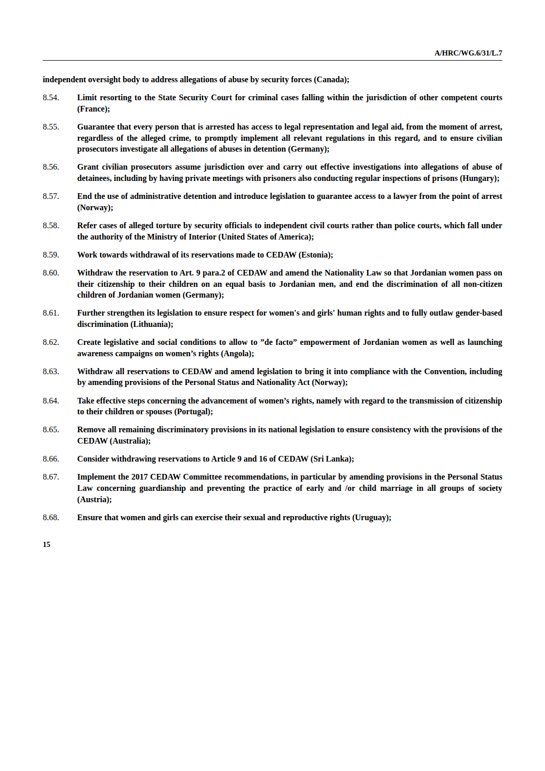A/HRC/WG.6/31/L.7
independent oversight body to address allegations of abuse by security forces (Canada);
8.54. Limit resorting to the State Security Court for criminal cases falling within the jurisdiction of other competent courts (France);
8.55. Guarantee that every person that is arrested has access to legal representation and legal aid, from the moment of arrest, regardless of the alleged crime, to promptly implement all relevant regulations in this regard, and to ensure civilian prosecutors investigate all allegations of abuses in detention (Germany);
8.56. Grant civilian prosecutors assume jurisdiction over and carry out effective investigations into allegations of abuse of detainees, including by having private meetings with prisoners also conducting regular inspections of prisons (Hungary);
8.57. End the use of administrative detention and introduce legislation to guarantee access to a lawyer from the point of arrest (Norway);
8.58. Refer cases of alleged torture by security officials to independent civil courts rather than police courts, which fall under the authority of the Ministry of Interior (United States of America);
8.59. Work towards withdrawal of its reservations made to CEDAW (Estonia);
8.60. Withdraw the reservation to Art. 9 para.2 of CEDAW and amend the Nationality Law so that Jordanian women pass on their citizenship to their children on an equal basis to Jordanian men, and end the discrimination of all non-citizen children of Jordanian women (Germany);
8.61. Further strengthen its legislation to ensure respect for women's and girls' human rights and to fully outlaw gender-based discrimination (Lithuania);
8.62. Create legislative and social conditions to allow to ”de facto” empowerment of Jordanian women as well as launching awareness campaigns on women’s rights (Angola);
8.63. Withdraw all reservations to CEDAW and amend legislation to bring it into compliance with the Convention, including by amending provisions of the Personal Status and Nationality Act (Norway);
8.64. Take effective steps concerning the advancement of women’s rights, namely with regard to the transmission of citizenship to their children or spouses (Portugal);
8.65. Remove all remaining discriminatory provisions in its national legislation to ensure consistency with the provisions of the CEDAW (Australia);
8.66. Consider withdrawing reservations to Article 9 and 16 of CEDAW (Sri Lanka);
8.67. Implement the 2017 CEDAW Committee recommendations, in particular by amending provisions in the Personal Status Law concerning guardianship and preventing the practice of early and /or child marriage in all groups of society (Austria);
8.68. Ensure that women and girls can exercise their sexual and reproductive rights (Uruguay);
15